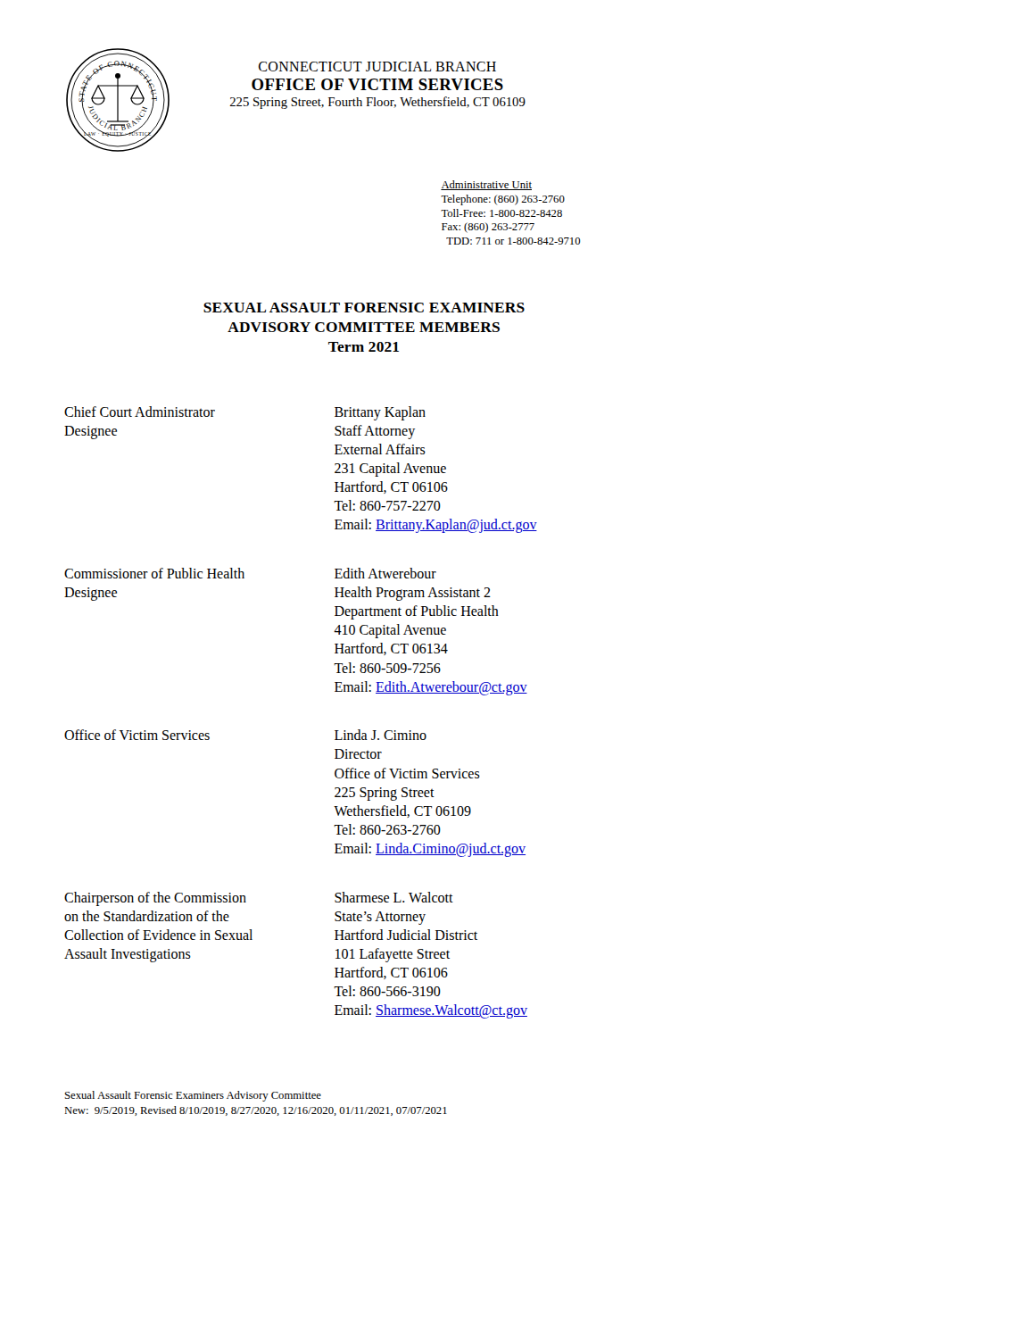STATE OF CONNECTICUT JUDICIAL BRANCH LAW · EQUITY · JUSTICE
CONNECTICUT JUDICIAL BRANCH
OFFICE OF VICTIM SERVICES
225 Spring Street, Fourth Floor, Wethersfield, CT 06109
Administrative Unit
Telephone: (860) 263-2760
Toll-Free: 1-800-822-8428
Fax: (860) 263-2777
TDD: 711 or 1-800-842-9710
SEXUAL ASSAULT FORENSIC EXAMINERS
ADVISORY COMMITTEE MEMBERS Term 2021
| Chief Court Administrator Designee | Brittany Kaplan Staff Attorney External Affairs 231 Capital Avenue Hartford, CT 06106 Tel: 860-757-2270 Email: Brittany.Kaplan@jud.ct.gov |
| Commissioner of Public Health Designee | Edith Atwerebour Health Program Assistant 2 Department of Public Health 410 Capital Avenue Hartford, CT 06134 Tel: 860-509-7256 Email: Edith.Atwerebour@ct.gov |
| Office of Victim Services | Linda J. Cimino Director Office of Victim Services 225 Spring Street Wethersfield, CT 06109 Tel: 860-263-2760 Email: Linda.Cimino@jud.ct.gov |
| Chairperson of the Commission on the Standardization of the Collection of Evidence in Sexual Assault Investigations | Sharmese L. Walcott State’s Attorney Hartford Judicial District 101 Lafayette Street Hartford, CT 06106 Tel: 860-566-3190 Email: Sharmese.Walcott@ct.gov |
Sexual Assault Forensic Examiners Advisory Committee
New: 9/5/2019, Revised 8/10/2019, 8/27/2020, 12/16/2020, 01/11/2021, 07/07/2021